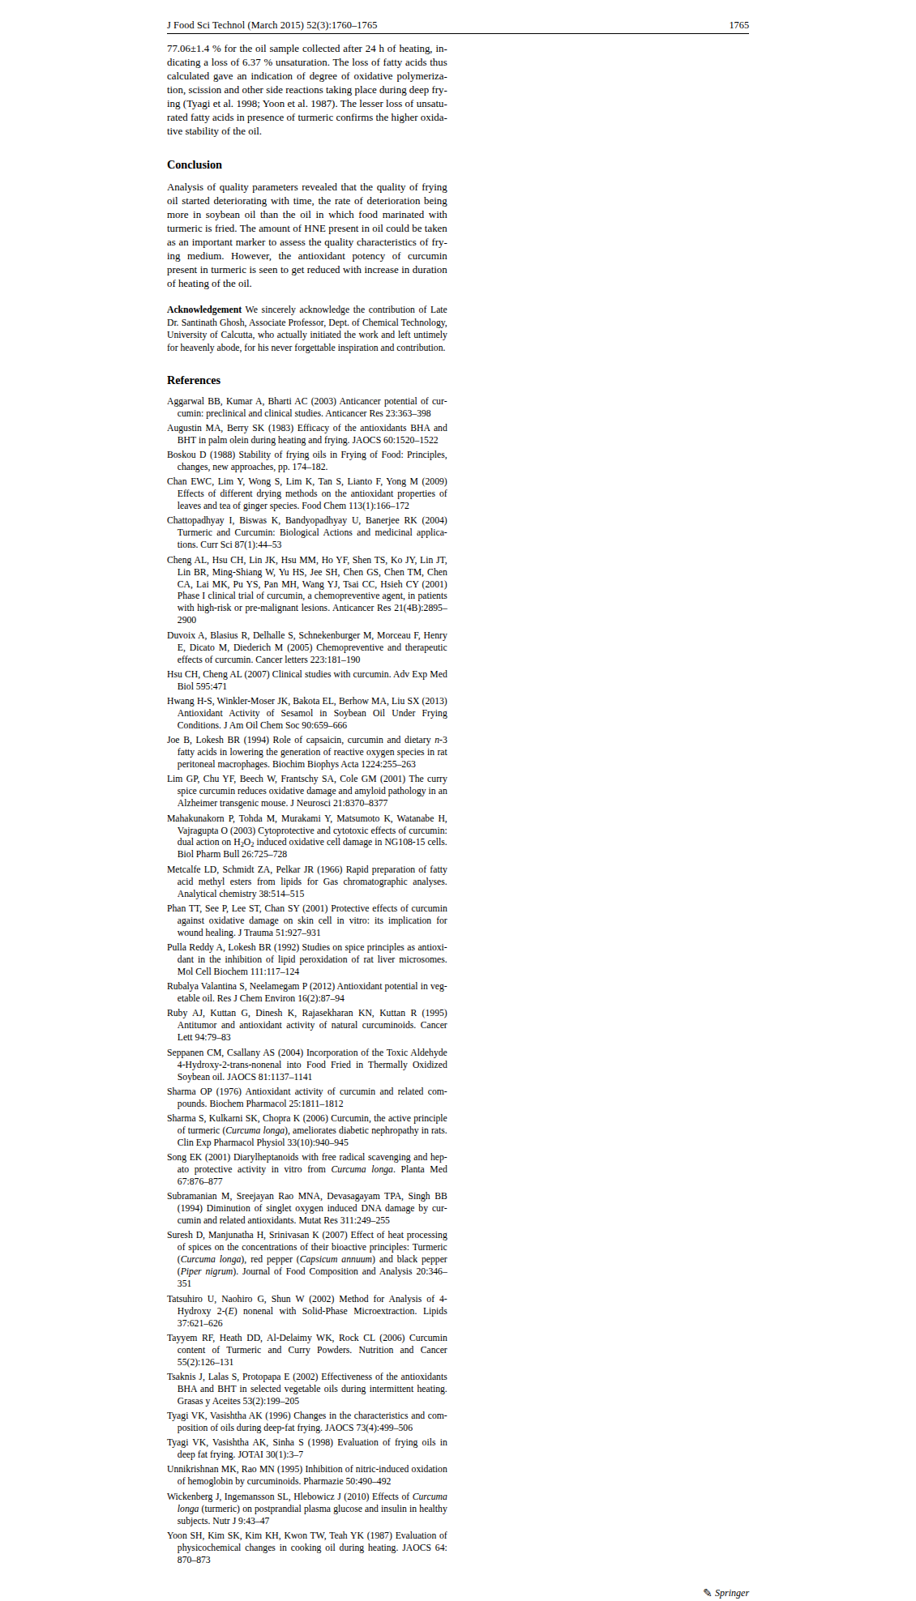J Food Sci Technol (March 2015) 52(3):1760–1765 1765
77.06±1.4 % for the oil sample collected after 24 h of heating, indicating a loss of 6.37 % unsaturation. The loss of fatty acids thus calculated gave an indication of degree of oxidative polymerization, scission and other side reactions taking place during deep frying (Tyagi et al. 1998; Yoon et al. 1987). The lesser loss of unsaturated fatty acids in presence of turmeric confirms the higher oxidative stability of the oil.
Conclusion
Analysis of quality parameters revealed that the quality of frying oil started deteriorating with time, the rate of deterioration being more in soybean oil than the oil in which food marinated with turmeric is fried. The amount of HNE present in oil could be taken as an important marker to assess the quality characteristics of frying medium. However, the antioxidant potency of curcumin present in turmeric is seen to get reduced with increase in duration of heating of the oil.
Acknowledgement We sincerely acknowledge the contribution of Late Dr. Santinath Ghosh, Associate Professor, Dept. of Chemical Technology, University of Calcutta, who actually initiated the work and left untimely for heavenly abode, for his never forgettable inspiration and contribution.
References
Aggarwal BB, Kumar A, Bharti AC (2003) Anticancer potential of curcumin: preclinical and clinical studies. Anticancer Res 23:363–398
Augustin MA, Berry SK (1983) Efficacy of the antioxidants BHA and BHT in palm olein during heating and frying. JAOCS 60:1520–1522
Boskou D (1988) Stability of frying oils in Frying of Food: Principles, changes, new approaches, pp. 174–182.
Chan EWC, Lim Y, Wong S, Lim K, Tan S, Lianto F, Yong M (2009) Effects of different drying methods on the antioxidant properties of leaves and tea of ginger species. Food Chem 113(1):166–172
Chattopadhyay I, Biswas K, Bandyopadhyay U, Banerjee RK (2004) Turmeric and Curcumin: Biological Actions and medicinal applications. Curr Sci 87(1):44–53
Cheng AL, Hsu CH, Lin JK, Hsu MM, Ho YF, Shen TS, Ko JY, Lin JT, Lin BR, Ming-Shiang W, Yu HS, Jee SH, Chen GS, Chen TM, Chen CA, Lai MK, Pu YS, Pan MH, Wang YJ, Tsai CC, Hsieh CY (2001) Phase I clinical trial of curcumin, a chemopreventive agent, in patients with high-risk or pre-malignant lesions. Anticancer Res 21(4B):2895–2900
Duvoix A, Blasius R, Delhalle S, Schnekenburger M, Morceau F, Henry E, Dicato M, Diederich M (2005) Chemopreventive and therapeutic effects of curcumin. Cancer letters 223:181–190
Hsu CH, Cheng AL (2007) Clinical studies with curcumin. Adv Exp Med Biol 595:471
Hwang H-S, Winkler-Moser JK, Bakota EL, Berhow MA, Liu SX (2013) Antioxidant Activity of Sesamol in Soybean Oil Under Frying Conditions. J Am Oil Chem Soc 90:659–666
Joe B, Lokesh BR (1994) Role of capsaicin, curcumin and dietary n-3 fatty acids in lowering the generation of reactive oxygen species in rat peritoneal macrophages. Biochim Biophys Acta 1224:255–263
Lim GP, Chu YF, Beech W, Frantschy SA, Cole GM (2001) The curry spice curcumin reduces oxidative damage and amyloid pathology in an Alzheimer transgenic mouse. J Neurosci 21:8370–8377
Mahakunakorn P, Tohda M, Murakami Y, Matsumoto K, Watanabe H, Vajragupta O (2003) Cytoprotective and cytotoxic effects of curcumin: dual action on H2O2 induced oxidative cell damage in NG108-15 cells. Biol Pharm Bull 26:725–728
Metcalfe LD, Schmidt ZA, Pelkar JR (1966) Rapid preparation of fatty acid methyl esters from lipids for Gas chromatographic analyses. Analytical chemistry 38:514–515
Phan TT, See P, Lee ST, Chan SY (2001) Protective effects of curcumin against oxidative damage on skin cell in vitro: its implication for wound healing. J Trauma 51:927–931
Pulla Reddy A, Lokesh BR (1992) Studies on spice principles as antioxidant in the inhibition of lipid peroxidation of rat liver microsomes. Mol Cell Biochem 111:117–124
Rubalya Valantina S, Neelamegam P (2012) Antioxidant potential in vegetable oil. Res J Chem Environ 16(2):87–94
Ruby AJ, Kuttan G, Dinesh K, Rajasekharan KN, Kuttan R (1995) Antitumor and antioxidant activity of natural curcuminoids. Cancer Lett 94:79–83
Seppanen CM, Csallany AS (2004) Incorporation of the Toxic Aldehyde 4-Hydroxy-2-trans-nonenal into Food Fried in Thermally Oxidized Soybean oil. JAOCS 81:1137–1141
Sharma OP (1976) Antioxidant activity of curcumin and related compounds. Biochem Pharmacol 25:1811–1812
Sharma S, Kulkarni SK, Chopra K (2006) Curcumin, the active principle of turmeric (Curcuma longa), ameliorates diabetic nephropathy in rats. Clin Exp Pharmacol Physiol 33(10):940–945
Song EK (2001) Diarylheptanoids with free radical scavenging and hepato protective activity in vitro from Curcuma longa. Planta Med 67:876–877
Subramanian M, Sreejayan Rao MNA, Devasagayam TPA, Singh BB (1994) Diminution of singlet oxygen induced DNA damage by curcumin and related antioxidants. Mutat Res 311:249–255
Suresh D, Manjunatha H, Srinivasan K (2007) Effect of heat processing of spices on the concentrations of their bioactive principles: Turmeric (Curcuma longa), red pepper (Capsicum annuum) and black pepper (Piper nigrum). Journal of Food Composition and Analysis 20:346–351
Tatsuhiro U, Naohiro G, Shun W (2002) Method for Analysis of 4-Hydroxy 2-(E) nonenal with Solid-Phase Microextraction. Lipids 37:621–626
Tayyem RF, Heath DD, Al-Delaimy WK, Rock CL (2006) Curcumin content of Turmeric and Curry Powders. Nutrition and Cancer 55(2):126–131
Tsaknis J, Lalas S, Protopapa E (2002) Effectiveness of the antioxidants BHA and BHT in selected vegetable oils during intermittent heating. Grasas y Aceites 53(2):199–205
Tyagi VK, Vasishtha AK (1996) Changes in the characteristics and composition of oils during deep-fat frying. JAOCS 73(4):499–506
Tyagi VK, Vasishtha AK, Sinha S (1998) Evaluation of frying oils in deep fat frying. JOTAI 30(1):3–7
Unnikrishnan MK, Rao MN (1995) Inhibition of nitric-induced oxidation of hemoglobin by curcuminoids. Pharmazie 50:490–492
Wickenberg J, Ingemansson SL, Hlebowicz J (2010) Effects of Curcuma longa (turmeric) on postprandial plasma glucose and insulin in healthy subjects. Nutr J 9:43–47
Yoon SH, Kim SK, Kim KH, Kwon TW, Teah YK (1987) Evaluation of physicochemical changes in cooking oil during heating. JAOCS 64: 870–873
✎Springer